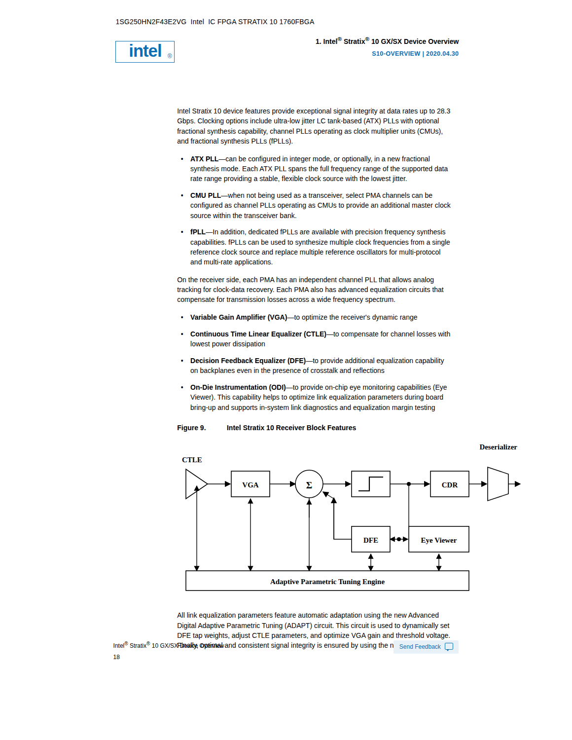1SG250HN2F43E2VG Intel IC FPGA STRATIX 10 1760FBGA
intel®
1. Intel® Stratix® 10 GX/SX Device Overview
S10-OVERVIEW | 2020.04.30
Intel Stratix 10 device features provide exceptional signal integrity at data rates up to 28.3 Gbps. Clocking options include ultra-low jitter LC tank-based (ATX) PLLs with optional fractional synthesis capability, channel PLLs operating as clock multiplier units (CMUs), and fractional synthesis PLLs (fPLLs).
ATX PLL—can be configured in integer mode, or optionally, in a new fractional synthesis mode. Each ATX PLL spans the full frequency range of the supported data rate range providing a stable, flexible clock source with the lowest jitter.
CMU PLL—when not being used as a transceiver, select PMA channels can be configured as channel PLLs operating as CMUs to provide an additional master clock source within the transceiver bank.
fPLL—In addition, dedicated fPLLs are available with precision frequency synthesis capabilities. fPLLs can be used to synthesize multiple clock frequencies from a single reference clock source and replace multiple reference oscillators for multi-protocol and multi-rate applications.
On the receiver side, each PMA has an independent channel PLL that allows analog tracking for clock-data recovery. Each PMA also has advanced equalization circuits that compensate for transmission losses across a wide frequency spectrum.
Variable Gain Amplifier (VGA)—to optimize the receiver's dynamic range
Continuous Time Linear Equalizer (CTLE)—to compensate for channel losses with lowest power dissipation
Decision Feedback Equalizer (DFE)—to provide additional equalization capability on backplanes even in the presence of crosstalk and reflections
On-Die Instrumentation (ODI)—to provide on-chip eye monitoring capabilities (Eye Viewer). This capability helps to optimize link equalization parameters during board bring-up and supports in-system link diagnostics and equalization margin testing
Figure 9. Intel Stratix 10 Receiver Block Features
Deserializer CTLE VGA Σ CDR DFE Eye Viewer Adaptive Parametric Tuning Engine
All link equalization parameters feature automatic adaptation using the new Advanced Digital Adaptive Parametric Tuning (ADAPT) circuit. This circuit is used to dynamically set DFE tap weights, adjust CTLE parameters, and optimize VGA gain and threshold voltage. Finally, optimal and consistent signal integrity is ensured by using the new
Intel® Stratix® 10 GX/SX Device Overview
18
Send Feedback